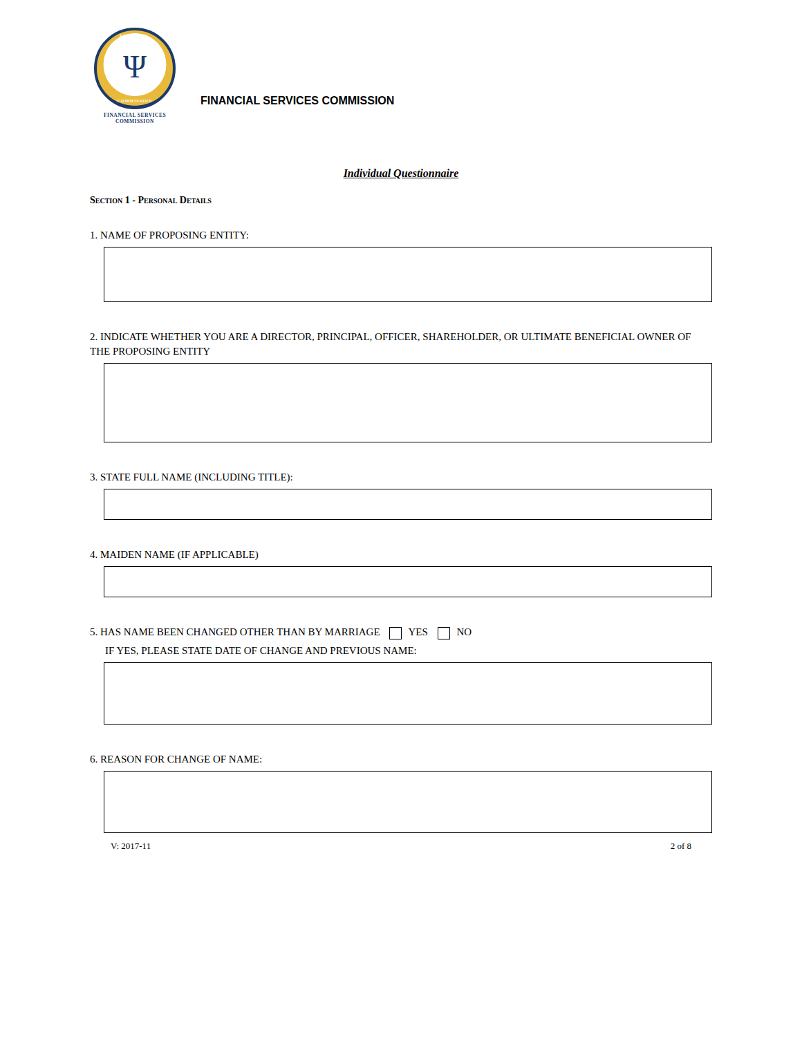FINANCIAL
Ψ
COMMISSION
FINANCIAL SERVICES
COMMISSION
FINANCIAL SERVICES COMMISSION
Individual Questionnaire
Section 1 - Personal Details
1. Name of Proposing Entity:
2. Indicate whether you are a Director, Principal, Officer, Shareholder, or Ultimate Beneficial Owner of the Proposing Entity
3. State full name (including title):
4. Maiden name (if applicable)
5. Has name been changed other than by marriage Yes No
If yes, please state date of change and previous name:
6. Reason for change of name:
V: 2017-11 2 of 8